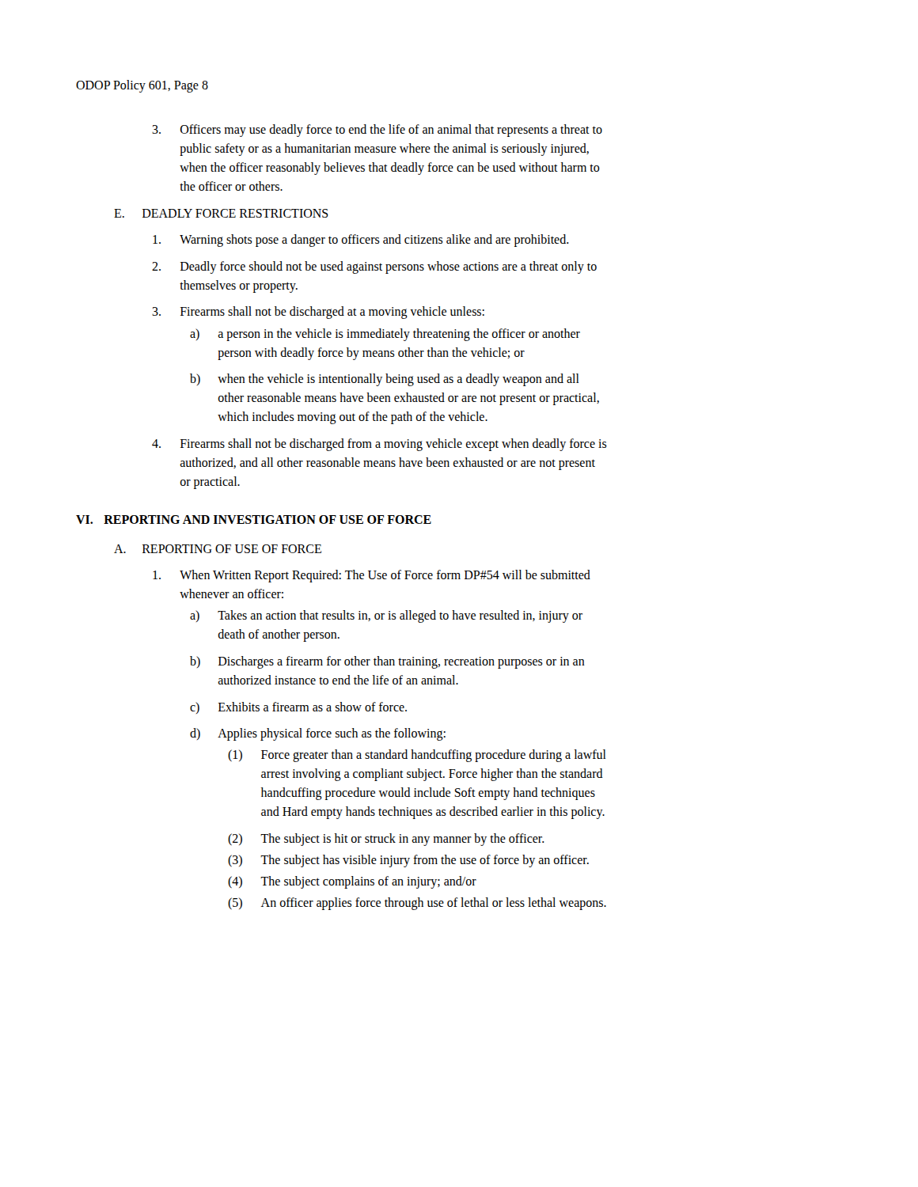ODOP Policy 601, Page 8
3. Officers may use deadly force to end the life of an animal that represents a threat to public safety or as a humanitarian measure where the animal is seriously injured, when the officer reasonably believes that deadly force can be used without harm to the officer or others.
E. DEADLY FORCE RESTRICTIONS
1. Warning shots pose a danger to officers and citizens alike and are prohibited.
2. Deadly force should not be used against persons whose actions are a threat only to themselves or property.
3. Firearms shall not be discharged at a moving vehicle unless:
a) a person in the vehicle is immediately threatening the officer or another person with deadly force by means other than the vehicle; or
b) when the vehicle is intentionally being used as a deadly weapon and all other reasonable means have been exhausted or are not present or practical, which includes moving out of the path of the vehicle.
4. Firearms shall not be discharged from a moving vehicle except when deadly force is authorized, and all other reasonable means have been exhausted or are not present or practical.
VI. REPORTING AND INVESTIGATION OF USE OF FORCE
A. REPORTING OF USE OF FORCE
1. When Written Report Required: The Use of Force form DP#54 will be submitted whenever an officer:
a) Takes an action that results in, or is alleged to have resulted in, injury or death of another person.
b) Discharges a firearm for other than training, recreation purposes or in an authorized instance to end the life of an animal.
c) Exhibits a firearm as a show of force.
d) Applies physical force such as the following:
(1) Force greater than a standard handcuffing procedure during a lawful arrest involving a compliant subject. Force higher than the standard handcuffing procedure would include Soft empty hand techniques and Hard empty hands techniques as described earlier in this policy.
(2) The subject is hit or struck in any manner by the officer.
(3) The subject has visible injury from the use of force by an officer.
(4) The subject complains of an injury; and/or
(5) An officer applies force through use of lethal or less lethal weapons.